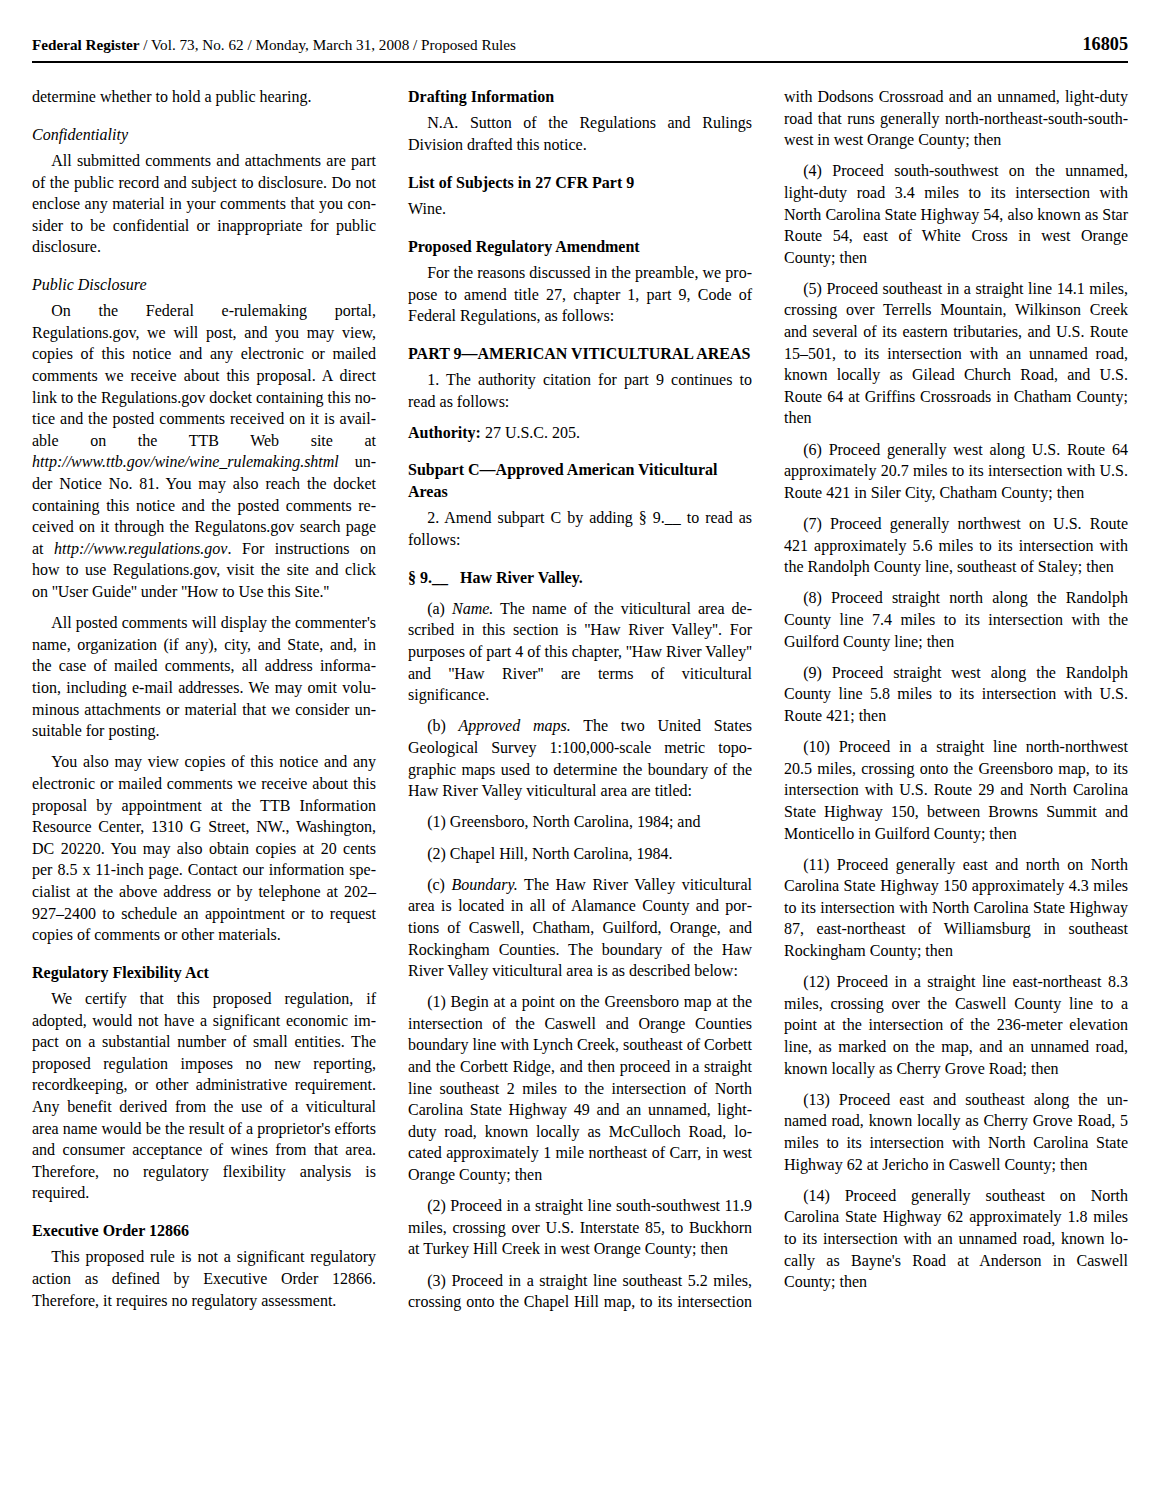Federal Register / Vol. 73, No. 62 / Monday, March 31, 2008 / Proposed Rules
16805
determine whether to hold a public hearing.
Confidentiality
All submitted comments and attachments are part of the public record and subject to disclosure. Do not enclose any material in your comments that you consider to be confidential or inappropriate for public disclosure.
Public Disclosure
On the Federal e-rulemaking portal, Regulations.gov, we will post, and you may view, copies of this notice and any electronic or mailed comments we receive about this proposal. A direct link to the Regulations.gov docket containing this notice and the posted comments received on it is available on the TTB Web site at http://www.ttb.gov/wine/wine_rulemaking.shtml under Notice No. 81. You may also reach the docket containing this notice and the posted comments received on it through the Regulatons.gov search page at http://www.regulations.gov. For instructions on how to use Regulations.gov, visit the site and click on ''User Guide'' under ''How to Use this Site.''
All posted comments will display the commenter's name, organization (if any), city, and State, and, in the case of mailed comments, all address information, including e-mail addresses. We may omit voluminous attachments or material that we consider unsuitable for posting.
You also may view copies of this notice and any electronic or mailed comments we receive about this proposal by appointment at the TTB Information Resource Center, 1310 G Street, NW., Washington, DC 20220. You may also obtain copies at 20 cents per 8.5 x 11-inch page. Contact our information specialist at the above address or by telephone at 202–927–2400 to schedule an appointment or to request copies of comments or other materials.
Regulatory Flexibility Act
We certify that this proposed regulation, if adopted, would not have a significant economic impact on a substantial number of small entities. The proposed regulation imposes no new reporting, recordkeeping, or other administrative requirement. Any benefit derived from the use of a viticultural area name would be the result of a proprietor's efforts and consumer acceptance of wines from that area. Therefore, no regulatory flexibility analysis is required.
Executive Order 12866
This proposed rule is not a significant regulatory action as defined by Executive Order 12866. Therefore, it requires no regulatory assessment.
Drafting Information
N.A. Sutton of the Regulations and Rulings Division drafted this notice.
List of Subjects in 27 CFR Part 9
Wine.
Proposed Regulatory Amendment
For the reasons discussed in the preamble, we propose to amend title 27, chapter 1, part 9, Code of Federal Regulations, as follows:
PART 9—AMERICAN VITICULTURAL AREAS
1. The authority citation for part 9 continues to read as follows:
Authority: 27 U.S.C. 205.
Subpart C—Approved American Viticultural Areas
2. Amend subpart C by adding § 9.__ to read as follows:
§ 9.__ Haw River Valley.
(a) Name. The name of the viticultural area described in this section is ''Haw River Valley''. For purposes of part 4 of this chapter, ''Haw River Valley'' and ''Haw River'' are terms of viticultural significance.
(b) Approved maps. The two United States Geological Survey 1:100,000-scale metric topographic maps used to determine the boundary of the Haw River Valley viticultural area are titled:
(1) Greensboro, North Carolina, 1984; and
(2) Chapel Hill, North Carolina, 1984.
(c) Boundary. The Haw River Valley viticultural area is located in all of Alamance County and portions of Caswell, Chatham, Guilford, Orange, and Rockingham Counties. The boundary of the Haw River Valley viticultural area is as described below:
(1) Begin at a point on the Greensboro map at the intersection of the Caswell and Orange Counties boundary line with Lynch Creek, southeast of Corbett and the Corbett Ridge, and then proceed in a straight line southeast 2 miles to the intersection of North Carolina State Highway 49 and an unnamed, light-duty road, known locally as McCulloch Road, located approximately 1 mile northeast of Carr, in west Orange County; then
(2) Proceed in a straight line south-southwest 11.9 miles, crossing over U.S. Interstate 85, to Buckhorn at Turkey Hill Creek in west Orange County; then
(3) Proceed in a straight line southeast 5.2 miles, crossing onto the Chapel Hill map, to its intersection with Dodsons Crossroad and an unnamed, light-duty road that runs generally north-northeast-south-southwest in west Orange County; then
(4) Proceed south-southwest on the unnamed, light-duty road 3.4 miles to its intersection with North Carolina State Highway 54, also known as Star Route 54, east of White Cross in west Orange County; then
(5) Proceed southeast in a straight line 14.1 miles, crossing over Terrells Mountain, Wilkinson Creek and several of its eastern tributaries, and U.S. Route 15–501, to its intersection with an unnamed road, known locally as Gilead Church Road, and U.S. Route 64 at Griffins Crossroads in Chatham County; then
(6) Proceed generally west along U.S. Route 64 approximately 20.7 miles to its intersection with U.S. Route 421 in Siler City, Chatham County; then
(7) Proceed generally northwest on U.S. Route 421 approximately 5.6 miles to its intersection with the Randolph County line, southeast of Staley; then
(8) Proceed straight north along the Randolph County line 7.4 miles to its intersection with the Guilford County line; then
(9) Proceed straight west along the Randolph County line 5.8 miles to its intersection with U.S. Route 421; then
(10) Proceed in a straight line north-northwest 20.5 miles, crossing onto the Greensboro map, to its intersection with U.S. Route 29 and North Carolina State Highway 150, between Browns Summit and Monticello in Guilford County; then
(11) Proceed generally east and north on North Carolina State Highway 150 approximately 4.3 miles to its intersection with North Carolina State Highway 87, east-northeast of Williamsburg in southeast Rockingham County; then
(12) Proceed in a straight line east-northeast 8.3 miles, crossing over the Caswell County line to a point at the intersection of the 236-meter elevation line, as marked on the map, and an unnamed road, known locally as Cherry Grove Road; then
(13) Proceed east and southeast along the unnamed road, known locally as Cherry Grove Road, 5 miles to its intersection with North Carolina State Highway 62 at Jericho in Caswell County; then
(14) Proceed generally southeast on North Carolina State Highway 62 approximately 1.8 miles to its intersection with an unnamed road, known locally as Bayne's Road at Anderson in Caswell County; then